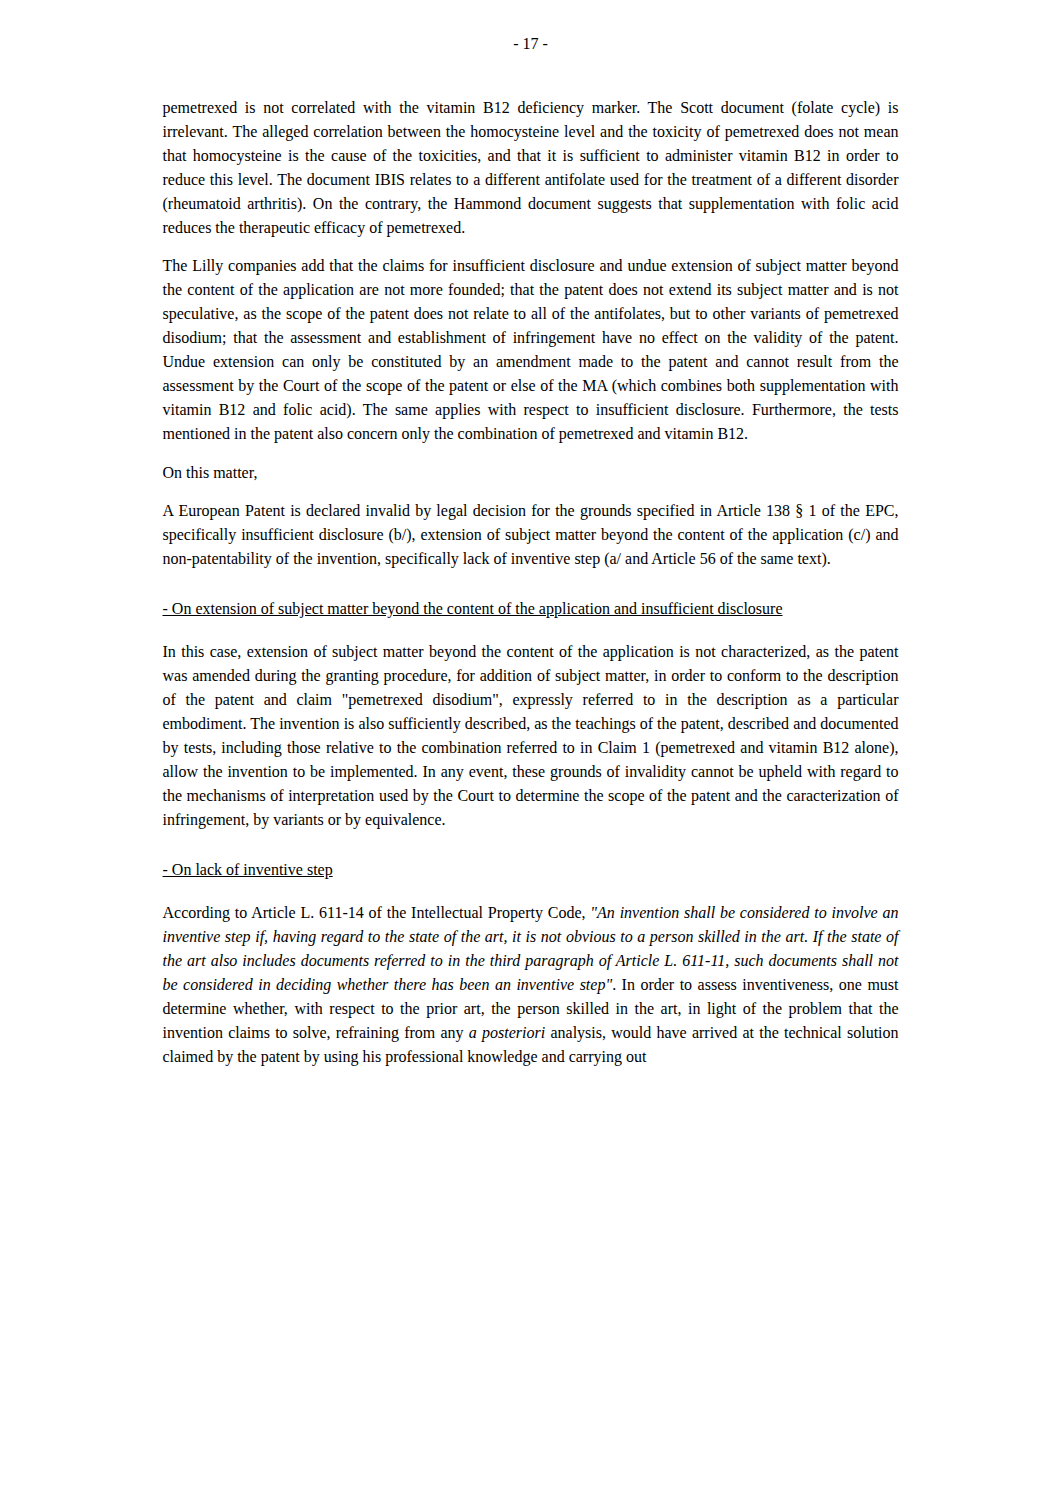- 17 -
pemetrexed is not correlated with the vitamin B12 deficiency marker. The Scott document (folate cycle) is irrelevant. The alleged correlation between the homocysteine level and the toxicity of pemetrexed does not mean that homocysteine is the cause of the toxicities, and that it is sufficient to administer vitamin B12 in order to reduce this level. The document IBIS relates to a different antifolate used for the treatment of a different disorder (rheumatoid arthritis). On the contrary, the Hammond document suggests that supplementation with folic acid reduces the therapeutic efficacy of pemetrexed.
The Lilly companies add that the claims for insufficient disclosure and undue extension of subject matter beyond the content of the application are not more founded; that the patent does not extend its subject matter and is not speculative, as the scope of the patent does not relate to all of the antifolates, but to other variants of pemetrexed disodium; that the assessment and establishment of infringement have no effect on the validity of the patent. Undue extension can only be constituted by an amendment made to the patent and cannot result from the assessment by the Court of the scope of the patent or else of the MA (which combines both supplementation with vitamin B12 and folic acid). The same applies with respect to insufficient disclosure. Furthermore, the tests mentioned in the patent also concern only the combination of pemetrexed and vitamin B12.
On this matter,
A European Patent is declared invalid by legal decision for the grounds specified in Article 138 § 1 of the EPC, specifically insufficient disclosure (b/), extension of subject matter beyond the content of the application (c/) and non-patentability of the invention, specifically lack of inventive step (a/ and Article 56 of the same text).
- On extension of subject matter beyond the content of the application and insufficient disclosure
In this case, extension of subject matter beyond the content of the application is not characterized, as the patent was amended during the granting procedure, for addition of subject matter, in order to conform to the description of the patent and claim "pemetrexed disodium", expressly referred to in the description as a particular embodiment. The invention is also sufficiently described, as the teachings of the patent, described and documented by tests, including those relative to the combination referred to in Claim 1 (pemetrexed and vitamin B12 alone), allow the invention to be implemented. In any event, these grounds of invalidity cannot be upheld with regard to the mechanisms of interpretation used by the Court to determine the scope of the patent and the caracterization of infringement, by variants or by equivalence.
- On lack of inventive step
According to Article L. 611-14 of the Intellectual Property Code, "An invention shall be considered to involve an inventive step if, having regard to the state of the art, it is not obvious to a person skilled in the art. If the state of the art also includes documents referred to in the third paragraph of Article L. 611-11, such documents shall not be considered in deciding whether there has been an inventive step". In order to assess inventiveness, one must determine whether, with respect to the prior art, the person skilled in the art, in light of the problem that the invention claims to solve, refraining from any a posteriori analysis, would have arrived at the technical solution claimed by the patent by using his professional knowledge and carrying out